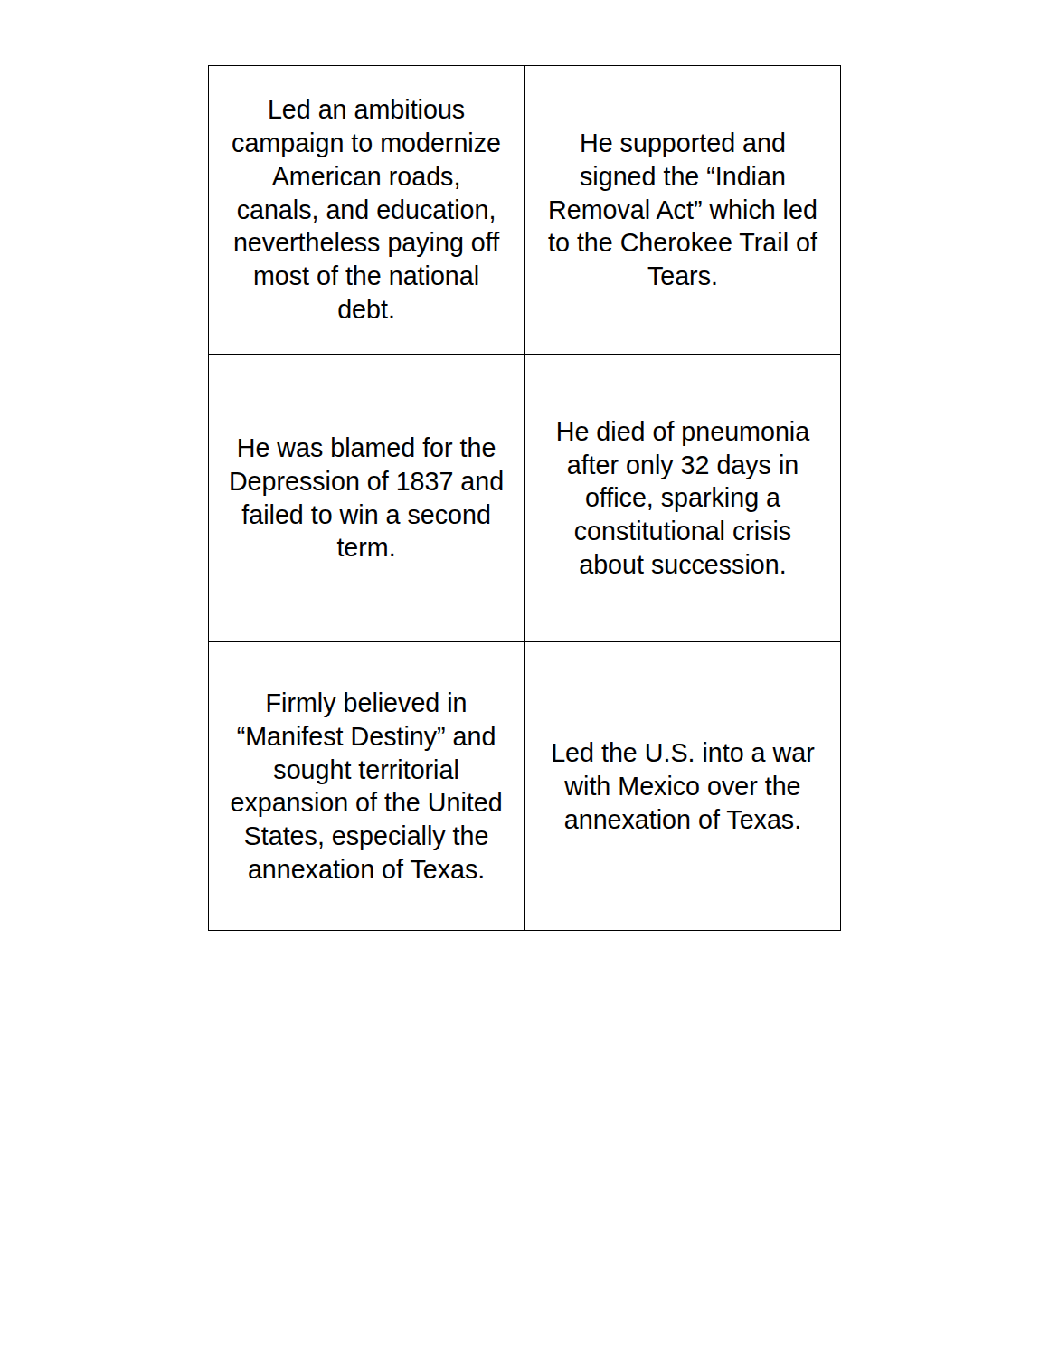| Led an ambitious campaign to modernize American roads, canals, and education, nevertheless paying off most of the national debt. | He supported and signed the “Indian Removal Act” which led to the Cherokee Trail of Tears. |
| He was blamed for the Depression of 1837 and failed to win a second term. | He died of pneumonia after only 32 days in office, sparking a constitutional crisis about succession. |
| Firmly believed in “Manifest Destiny” and sought territorial expansion of the United States, especially the annexation of Texas. | Led the U.S. into a war with Mexico over the annexation of Texas. |